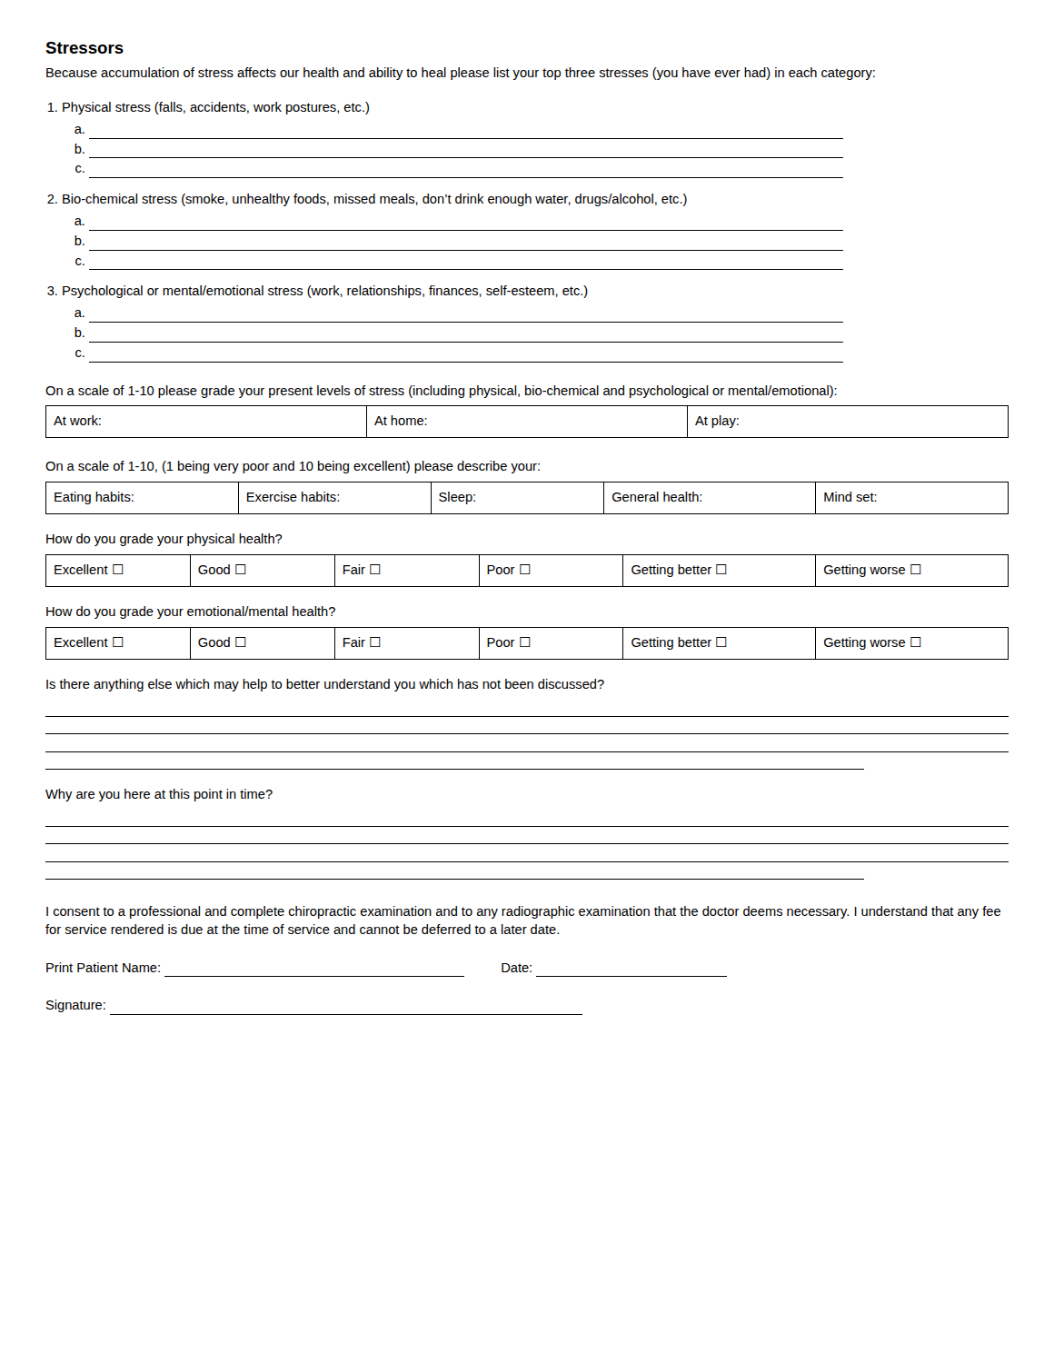Stressors
Because accumulation of stress affects our health and ability to heal please list your top three stresses (you have ever had) in each category:
Physical stress (falls, accidents, work postures, etc.)
Bio-chemical stress (smoke, unhealthy foods, missed meals, don’t drink enough water, drugs/alcohol, etc.)
Psychological or mental/emotional stress (work, relationships, finances, self-esteem, etc.)
On a scale of 1-10 please grade your present levels of stress (including physical, bio-chemical and psychological or mental/emotional):
| At work: | At home: | At play: |
On a scale of 1-10, (1 being very poor and 10 being excellent) please describe your:
| Eating habits: | Exercise habits: | Sleep: | General health: | Mind set: |
How do you grade your physical health?
| Excellent ☐ | Good ☐ | Fair ☐ | Poor ☐ | Getting better ☐ | Getting worse ☐ |
How do you grade your emotional/mental health?
| Excellent ☐ | Good ☐ | Fair ☐ | Poor ☐ | Getting better ☐ | Getting worse ☐ |
Is there anything else which may help to better understand you which has not been discussed?
Why are you here at this point in time?
I consent to a professional and complete chiropractic examination and to any radiographic examination that the doctor deems necessary. I understand that any fee for service rendered is due at the time of service and cannot be deferred to a later date.
Print Patient Name: Date:
Signature: